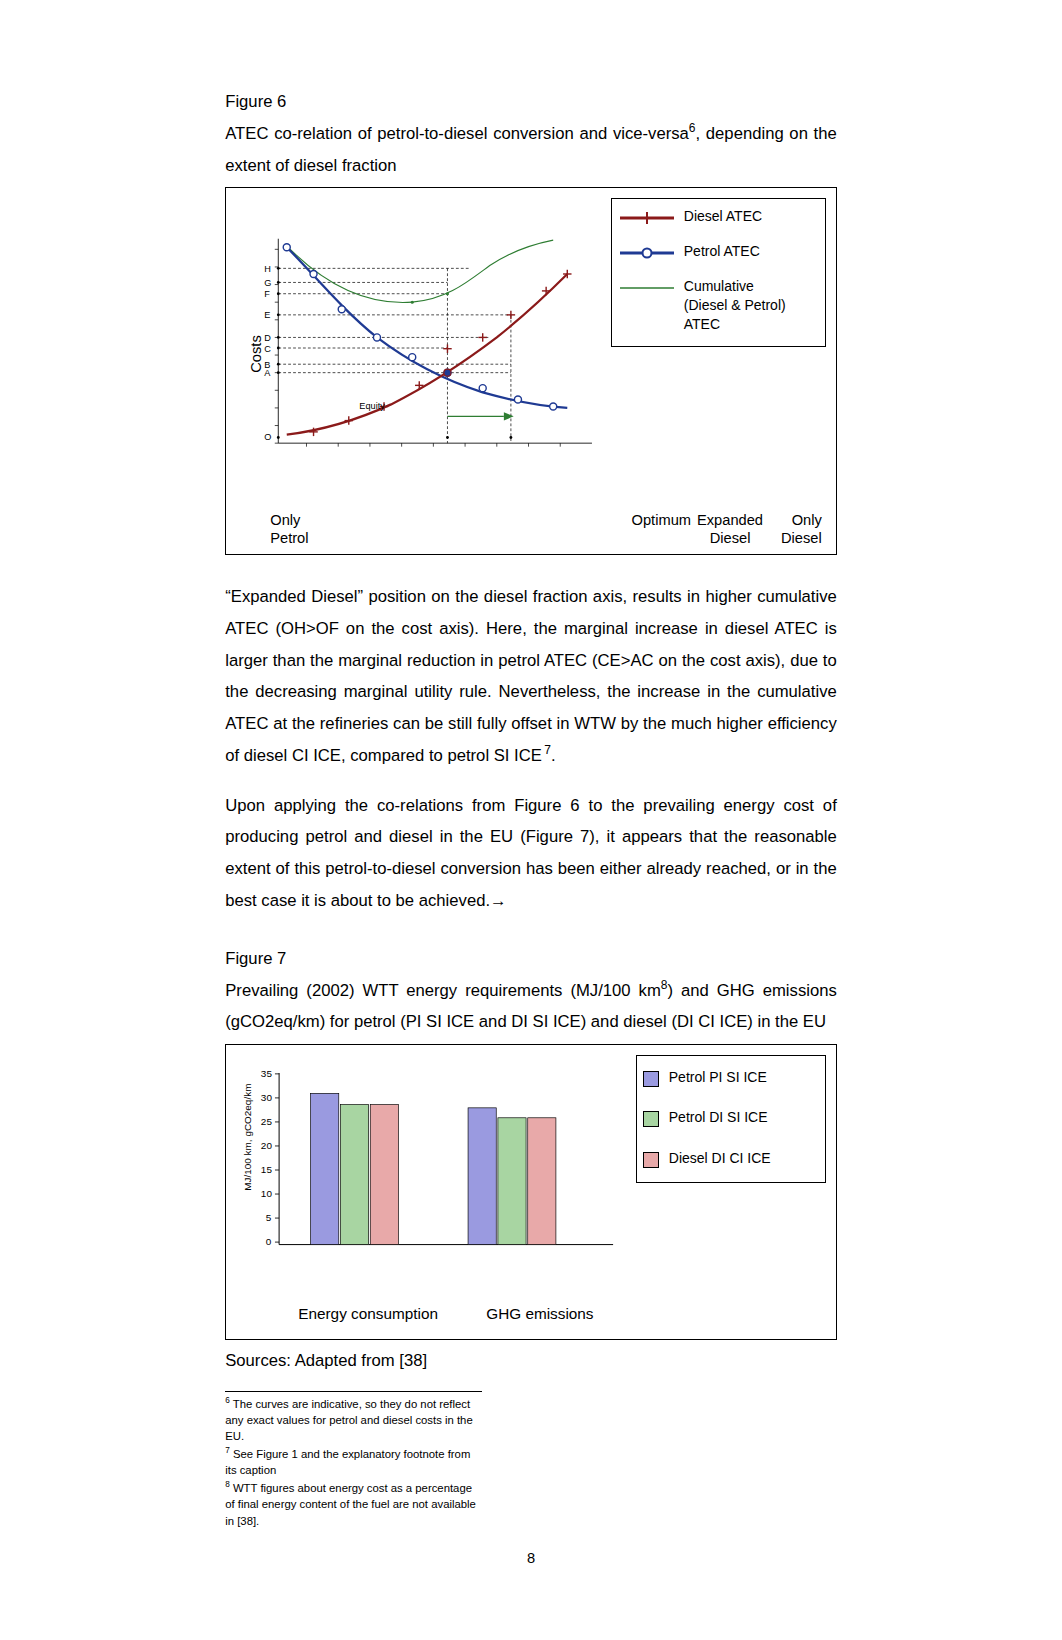Figure 6
ATEC co‑relation of petrol-to-diesel conversion and vice-versa6, depending on the extent of diesel fraction
Costs
H G F E D C B A O Equity
Diesel ATEC
Petrol ATEC
Cumulative
(Diesel & Petrol)
ATEC
Only
Petrol
Optimum
Expanded
Diesel
Only
Diesel
“Expanded Diesel” position on the diesel fraction axis, results in higher cumulative ATEC (OH>OF on the cost axis). Here, the marginal increase in diesel ATEC is larger than the marginal reduction in petrol ATEC (CE>AC on the cost axis), due to the decreasing marginal utility rule. Nevertheless, the increase in the cumulative ATEC at the refineries can be still fully offset in WTW by the much higher efficiency of diesel CI ICE, compared to petrol SI ICE 7.
Upon applying the co‑relations from Figure 6 to the prevailing energy cost of producing petrol and diesel in the EU (Figure 7), it appears that the reasonable extent of this petrol‑to‑diesel conversion has been either already reached, or in the best case it is about to be achieved.→
Figure 7
Prevailing (2002) WTT energy requirements (MJ/100 km8) and GHG emissions (gCO2eq/km) for petrol (PI SI ICE and DI SI ICE) and diesel (DI CI ICE) in the EU
35 30 25 20 15 10 5 0 MJ/100 km, gCO2eq/km
Energy consumption
GHG emissions
Petrol PI SI ICE
Petrol DI SI ICE
Diesel DI CI ICE
Sources: Adapted from [38]
6 The curves are indicative, so they do not reflect any exact values for petrol and diesel costs in the EU.
7 See Figure 1 and the explanatory footnote from its caption
8 WTT figures about energy cost as a percentage of final energy content of the fuel are not available in [38].
8